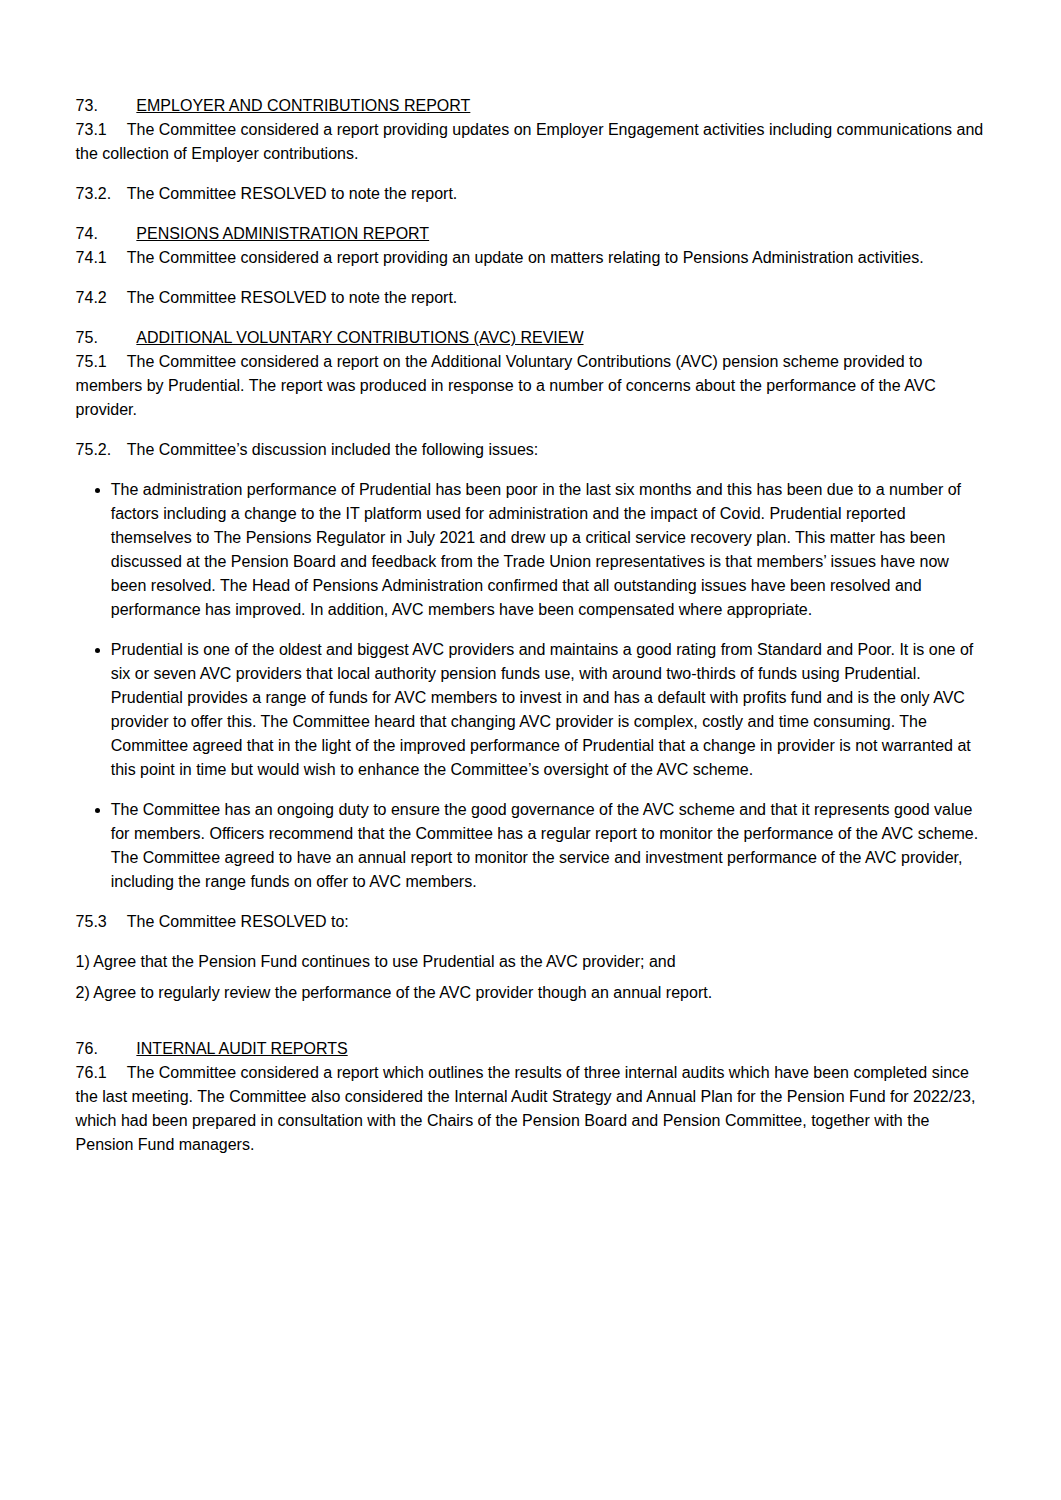73.
Employer and Contributions Report
73.1 The Committee considered a report providing updates on Employer Engagement activities including communications and the collection of Employer contributions.
73.2. The Committee RESOLVED to note the report.
74.
Pensions Administration Report
74.1 The Committee considered a report providing an update on matters relating to Pensions Administration activities.
74.2 The Committee RESOLVED to note the report.
75.
Additional Voluntary Contributions (AVC) Review
75.1 The Committee considered a report on the Additional Voluntary Contributions (AVC) pension scheme provided to members by Prudential. The report was produced in response to a number of concerns about the performance of the AVC provider.
75.2. The Committee’s discussion included the following issues:
The administration performance of Prudential has been poor in the last six months and this has been due to a number of factors including a change to the IT platform used for administration and the impact of Covid. Prudential reported themselves to The Pensions Regulator in July 2021 and drew up a critical service recovery plan. This matter has been discussed at the Pension Board and feedback from the Trade Union representatives is that members’ issues have now been resolved. The Head of Pensions Administration confirmed that all outstanding issues have been resolved and performance has improved. In addition, AVC members have been compensated where appropriate.
Prudential is one of the oldest and biggest AVC providers and maintains a good rating from Standard and Poor. It is one of six or seven AVC providers that local authority pension funds use, with around two-thirds of funds using Prudential. Prudential provides a range of funds for AVC members to invest in and has a default with profits fund and is the only AVC provider to offer this. The Committee heard that changing AVC provider is complex, costly and time consuming. The Committee agreed that in the light of the improved performance of Prudential that a change in provider is not warranted at this point in time but would wish to enhance the Committee’s oversight of the AVC scheme.
The Committee has an ongoing duty to ensure the good governance of the AVC scheme and that it represents good value for members. Officers recommend that the Committee has a regular report to monitor the performance of the AVC scheme. The Committee agreed to have an annual report to monitor the service and investment performance of the AVC provider, including the range funds on offer to AVC members.
75.3 The Committee RESOLVED to:
1) Agree that the Pension Fund continues to use Prudential as the AVC provider; and
2) Agree to regularly review the performance of the AVC provider though an annual report.
76.
Internal Audit Reports
76.1 The Committee considered a report which outlines the results of three internal audits which have been completed since the last meeting. The Committee also considered the Internal Audit Strategy and Annual Plan for the Pension Fund for 2022/23, which had been prepared in consultation with the Chairs of the Pension Board and Pension Committee, together with the Pension Fund managers.